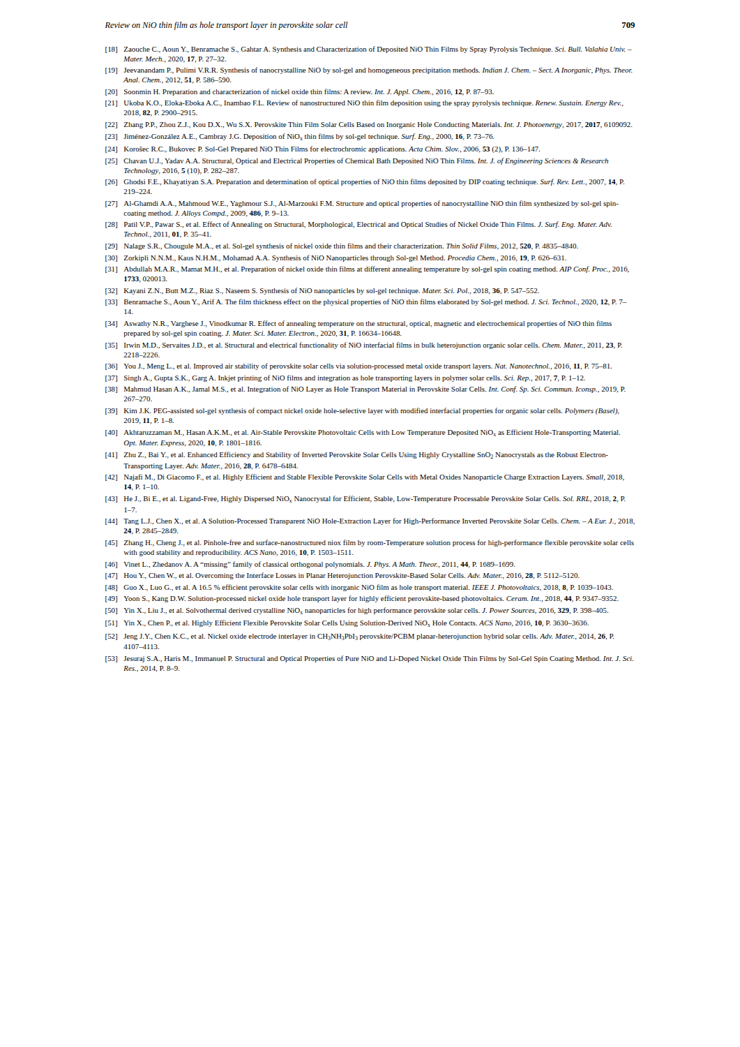Review on NiO thin film as hole transport layer in perovskite solar cell 709
[18] Zaouche C., Aoun Y., Benramache S., Gahtar A. Synthesis and Characterization of Deposited NiO Thin Films by Spray Pyrolysis Technique. Sci. Bull. Valahia Univ. – Mater. Mech., 2020, 17, P. 27–32.
[19] Jeevanandam P., Pulimi V.R.R. Synthesis of nanocrystalline NiO by sol-gel and homogeneous precipitation methods. Indian J. Chem. – Sect. A Inorganic, Phys. Theor. Anal. Chem., 2012, 51, P. 586–590.
[20] Soonmin H. Preparation and characterization of nickel oxide thin films: A review. Int. J. Appl. Chem., 2016, 12, P. 87–93.
[21] Ukoba K.O., Eloka-Eboka A.C., Inambao F.L. Review of nanostructured NiO thin film deposition using the spray pyrolysis technique. Renew. Sustain. Energy Rev., 2018, 82, P. 2900–2915.
[22] Zhang P.P., Zhou Z.J., Kou D.X., Wu S.X. Perovskite Thin Film Solar Cells Based on Inorganic Hole Conducting Materials. Int. J. Photoenergy, 2017, 2017, 6109092.
[23] Jiménez-González A.E., Cambray J.G. Deposition of NiOx thin films by sol-gel technique. Surf. Eng., 2000, 16, P. 73–76.
[24] Korošec R.C., Bukovec P. Sol-Gel Prepared NiO Thin Films for electrochromic applications. Acta Chim. Slov., 2006, 53 (2), P. 136–147.
[25] Chavan U.J., Yadav A.A. Structural, Optical and Electrical Properties of Chemical Bath Deposited NiO Thin Films. Int. J. of Engineering Sciences & Research Technology, 2016, 5 (10), P. 282–287.
[26] Ghodsi F.E., Khayatiyan S.A. Preparation and determination of optical properties of NiO thin films deposited by DIP coating technique. Surf. Rev. Lett., 2007, 14, P. 219–224.
[27] Al-Ghamdi A.A., Mahmoud W.E., Yaghmour S.J., Al-Marzouki F.M. Structure and optical properties of nanocrystalline NiO thin film synthesized by sol-gel spin-coating method. J. Alloys Compd., 2009, 486, P. 9–13.
[28] Patil V.P., Pawar S., et al. Effect of Annealing on Structural, Morphological, Electrical and Optical Studies of Nickel Oxide Thin Films. J. Surf. Eng. Mater. Adv. Technol., 2011, 01, P. 35–41.
[29] Nalage S.R., Chougule M.A., et al. Sol-gel synthesis of nickel oxide thin films and their characterization. Thin Solid Films, 2012, 520, P. 4835–4840.
[30] Zorkipli N.N.M., Kaus N.H.M., Mohamad A.A. Synthesis of NiO Nanoparticles through Sol-gel Method. Procedia Chem., 2016, 19, P. 626–631.
[31] Abdullah M.A.R., Mamat M.H., et al. Preparation of nickel oxide thin films at different annealing temperature by sol-gel spin coating method. AIP Conf. Proc., 2016, 1733, 020013.
[32] Kayani Z.N., Butt M.Z., Riaz S., Naseem S. Synthesis of NiO nanoparticles by sol-gel technique. Mater. Sci. Pol., 2018, 36, P. 547–552.
[33] Benramache S., Aoun Y., Arif A. The film thickness effect on the physical properties of NiO thin films elaborated by Sol-gel method. J. Sci. Technol., 2020, 12, P. 7–14.
[34] Aswathy N.R., Varghese J., Vinodkumar R. Effect of annealing temperature on the structural, optical, magnetic and electrochemical properties of NiO thin films prepared by sol-gel spin coating. J. Mater. Sci. Mater. Electron., 2020, 31, P. 16634–16648.
[35] Irwin M.D., Servaites J.D., et al. Structural and electrical functionality of NiO interfacial films in bulk heterojunction organic solar cells. Chem. Mater., 2011, 23, P. 2218–2226.
[36] You J., Meng L., et al. Improved air stability of perovskite solar cells via solution-processed metal oxide transport layers. Nat. Nanotechnol., 2016, 11, P. 75–81.
[37] Singh A., Gupta S.K., Garg A. Inkjet printing of NiO films and integration as hole transporting layers in polymer solar cells. Sci. Rep., 2017, 7, P. 1–12.
[38] Mahmud Hasan A.K., Jamal M.S., et al. Integration of NiO Layer as Hole Transport Material in Perovskite Solar Cells. Int. Conf. Sp. Sci. Commun. Iconsp., 2019, P. 267–270.
[39] Kim J.K. PEG-assisted sol-gel synthesis of compact nickel oxide hole-selective layer with modified interfacial properties for organic solar cells. Polymers (Basel), 2019, 11, P. 1–8.
[40] Akhtaruzzaman M., Hasan A.K.M., et al. Air-Stable Perovskite Photovoltaic Cells with Low Temperature Deposited NiOx as Efficient Hole-Transporting Material. Opt. Mater. Express, 2020, 10, P. 1801–1816.
[41] Zhu Z., Bai Y., et al. Enhanced Efficiency and Stability of Inverted Perovskite Solar Cells Using Highly Crystalline SnO2 Nanocrystals as the Robust Electron-Transporting Layer. Adv. Mater., 2016, 28, P. 6478–6484.
[42] Najafi M., Di Giacomo F., et al. Highly Efficient and Stable Flexible Perovskite Solar Cells with Metal Oxides Nanoparticle Charge Extraction Layers. Small, 2018, 14, P. 1–10.
[43] He J., Bi E., et al. Ligand-Free, Highly Dispersed NiOx Nanocrystal for Efficient, Stable, Low-Temperature Processable Perovskite Solar Cells. Sol. RRL, 2018, 2, P. 1–7.
[44] Tang L.J., Chen X., et al. A Solution-Processed Transparent NiO Hole-Extraction Layer for High-Performance Inverted Perovskite Solar Cells. Chem. – A Eur. J., 2018, 24, P. 2845–2849.
[45] Zhang H., Cheng J., et al. Pinhole-free and surface-nanostructured niox film by room-Temperature solution process for high-performance flexible perovskite solar cells with good stability and reproducibility. ACS Nano, 2016, 10, P. 1503–1511.
[46] Vinet L., Zhedanov A. A “missing” family of classical orthogonal polynomials. J. Phys. A Math. Theor., 2011, 44, P. 1689–1699.
[47] Hou Y., Chen W., et al. Overcoming the Interface Losses in Planar Heterojunction Perovskite-Based Solar Cells. Adv. Mater., 2016, 28, P. 5112–5120.
[48] Guo X., Luo G., et al. A 16.5 % efficient perovskite solar cells with inorganic NiO film as hole transport material. IEEE J. Photovoltaics, 2018, 8, P. 1039–1043.
[49] Yoon S., Kang D.W. Solution-processed nickel oxide hole transport layer for highly efficient perovskite-based photovoltaics. Ceram. Int., 2018, 44, P. 9347–9352.
[50] Yin X., Liu J., et al. Solvothermal derived crystalline NiOx nanoparticles for high performance perovskite solar cells. J. Power Sources, 2016, 329, P. 398–405.
[51] Yin X., Chen P., et al. Highly Efficient Flexible Perovskite Solar Cells Using Solution-Derived NiOx Hole Contacts. ACS Nano, 2016, 10, P. 3630–3636.
[52] Jeng J.Y., Chen K.C., et al. Nickel oxide electrode interlayer in CH3NH3PbI3 perovskite/PCBM planar-heterojunction hybrid solar cells. Adv. Mater., 2014, 26, P. 4107–4113.
[53] Jesuraj S.A., Haris M., Immanuel P. Structural and Optical Properties of Pure NiO and Li-Doped Nickel Oxide Thin Films by Sol-Gel Spin Coating Method. Int. J. Sci. Res., 2014, P. 8–9.